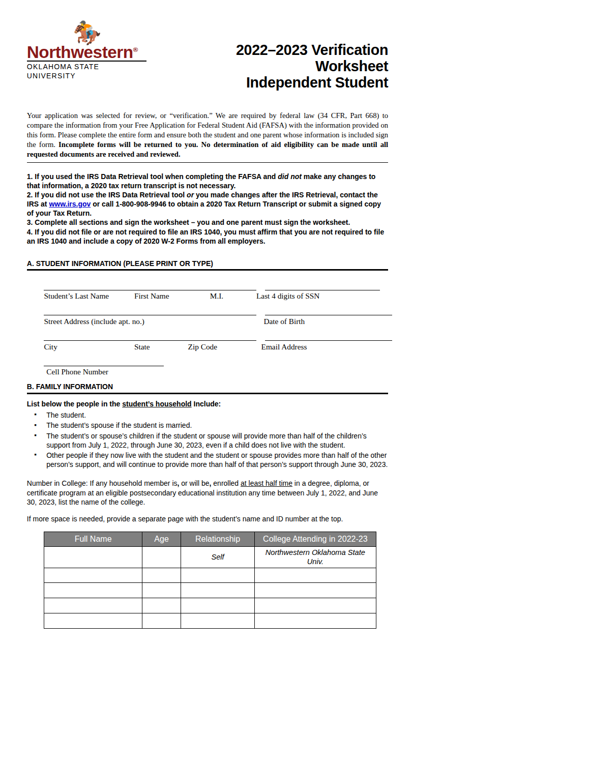🏇
Northwestern®
OKLAHOMA STATE UNIVERSITY
2022–2023 Verification Worksheet
Independent Student
Your application was selected for review, or “verification.” We are required by federal law (34 CFR, Part 668) to compare the information from your Free Application for Federal Student Aid (FAFSA) with the information provided on this form. Please complete the entire form and ensure both the student and one parent whose information is included sign the form. Incomplete forms will be returned to you. No determination of aid eligibility can be made until all requested documents are received and reviewed.
1. If you used the IRS Data Retrieval tool when completing the FAFSA and did not make any changes to that information, a 2020 tax return transcript is not necessary.
2. If you did not use the IRS Data Retrieval tool or you made changes after the IRS Retrieval, contact the IRS at www.irs.gov or call 1-800-908-9946 to obtain a 2020 Tax Return Transcript or submit a signed copy of your Tax Return.
3. Complete all sections and sign the worksheet – you and one parent must sign the worksheet.
4. If you did not file or are not required to file an IRS 1040, you must affirm that you are not required to file an IRS 1040 and include a copy of 2020 W-2 Forms from all employers.
A. STUDENT INFORMATION (PLEASE PRINT OR TYPE)
Student’s Last Name First Name M.I. Last 4 digits of SSN
Street Address (include apt. no.) Date of Birth
City State Zip Code Email Address
Cell Phone Number
B. FAMILY INFORMATION
List below the people in the student’s household Include:
The student.
The student’s spouse if the student is married.
The student’s or spouse’s children if the student or spouse will provide more than half of the children’s support from July 1, 2022, through June 30, 2023, even if a child does not live with the student.
Other people if they now live with the student and the student or spouse provides more than half of the other person’s support, and will continue to provide more than half of that person’s support through June 30, 2023.
Number in College: If any household member is, or will be, enrolled at least half time in a degree, diploma, or certificate program at an eligible postsecondary educational institution any time between July 1, 2022, and June 30, 2023, list the name of the college.
If more space is needed, provide a separate page with the student’s name and ID number at the top.
| Full Name | Age | Relationship | College Attending in 2022-23 |
| --- | --- | --- | --- |
| | | Self | Northwestern Oklahoma State Univ. |